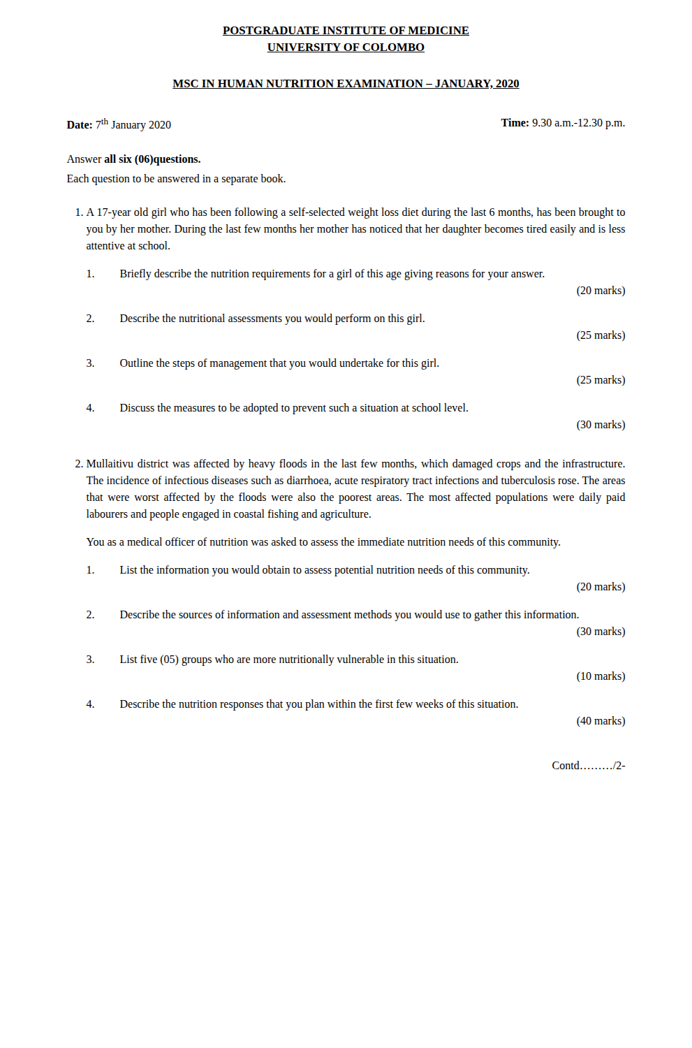POSTGRADUATE INSTITUTE OF MEDICINE
UNIVERSITY OF COLOMBO
MSC IN HUMAN NUTRITION EXAMINATION – JANUARY, 2020
Date: 7th January 2020 Time: 9.30 a.m.-12.30 p.m.
Answer all six (06)questions.
Each question to be answered in a separate book.
A 17-year old girl who has been following a self-selected weight loss diet during the last 6 months, has been brought to you by her mother. During the last few months her mother has noticed that her daughter becomes tired easily and is less attentive at school.
Briefly describe the nutrition requirements for a girl of this age giving reasons for your answer. (20 marks)
Describe the nutritional assessments you would perform on this girl. (25 marks)
Outline the steps of management that you would undertake for this girl. (25 marks)
Discuss the measures to be adopted to prevent such a situation at school level. (30 marks)
Mullaitivu district was affected by heavy floods in the last few months, which damaged crops and the infrastructure. The incidence of infectious diseases such as diarrhoea, acute respiratory tract infections and tuberculosis rose. The areas that were worst affected by the floods were also the poorest areas. The most affected populations were daily paid labourers and people engaged in coastal fishing and agriculture.
You as a medical officer of nutrition was asked to assess the immediate nutrition needs of this community.
List the information you would obtain to assess potential nutrition needs of this community. (20 marks)
Describe the sources of information and assessment methods you would use to gather this information. (30 marks)
List five (05) groups who are more nutritionally vulnerable in this situation. (10 marks)
Describe the nutrition responses that you plan within the first few weeks of this situation. (40 marks)
Contd………/2-